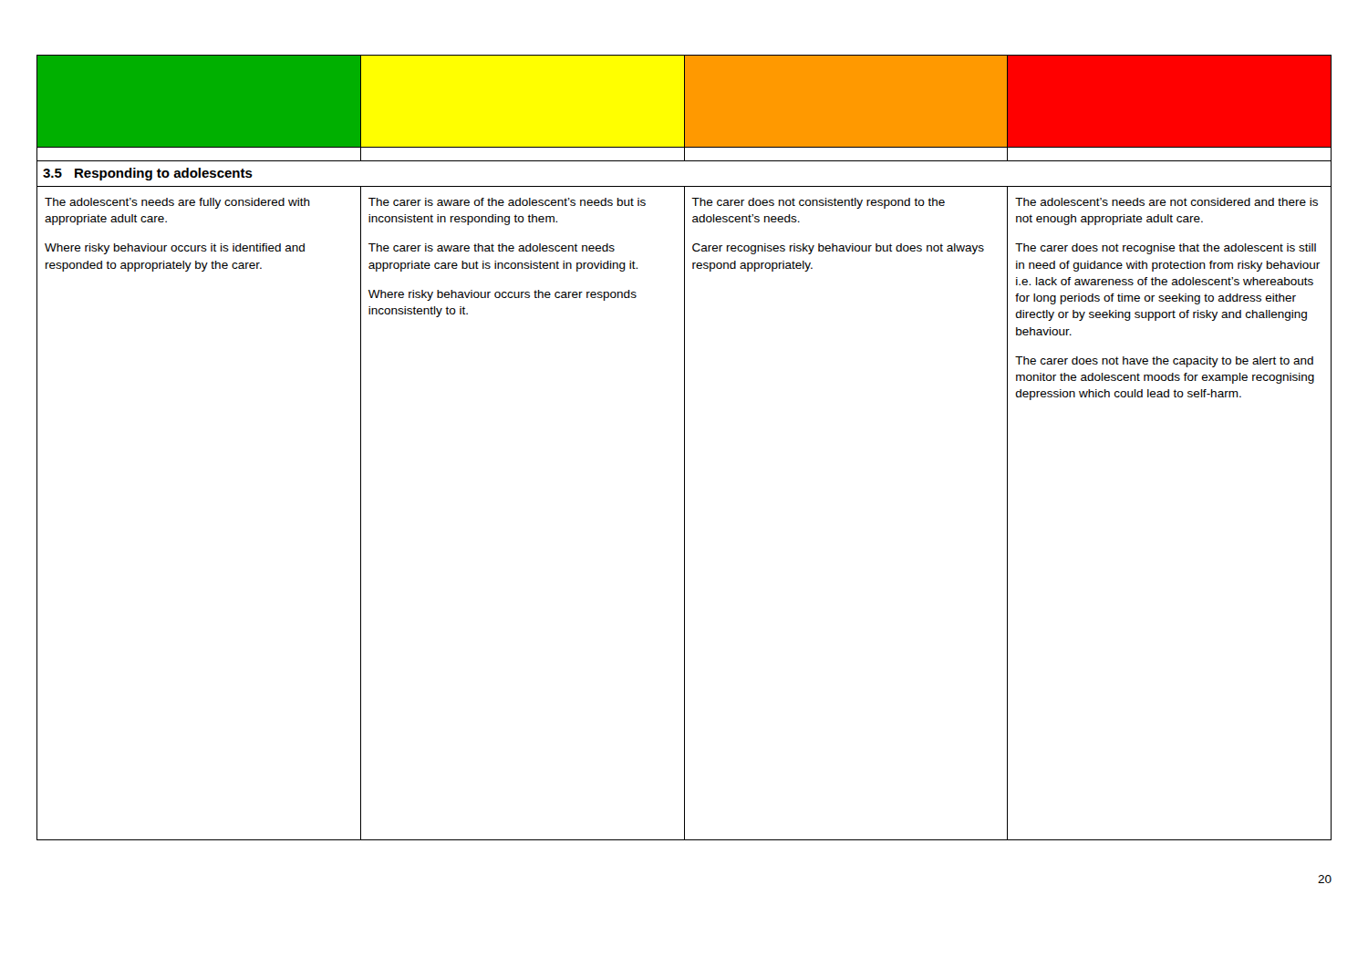| 3.5 Responding to adolescents |
| The adolescent’s needs are fully considered with appropriate adult care. Where risky behaviour occurs it is identified and responded to appropriately by the carer. | The carer is aware of the adolescent’s needs but is inconsistent in responding to them. The carer is aware that the adolescent needs appropriate care but is inconsistent in providing it. Where risky behaviour occurs the carer responds inconsistently to it. | The carer does not consistently respond to the adolescent’s needs. Carer recognises risky behaviour but does not always respond appropriately. | The adolescent’s needs are not considered and there is not enough appropriate adult care. The carer does not recognise that the adolescent is still in need of guidance with protection from risky behaviour i.e. lack of awareness of the adolescent’s whereabouts for long periods of time or seeking to address either directly or by seeking support of risky and challenging behaviour. The carer does not have the capacity to be alert to and monitor the adolescent moods for example recognising depression which could lead to self-harm. |
20